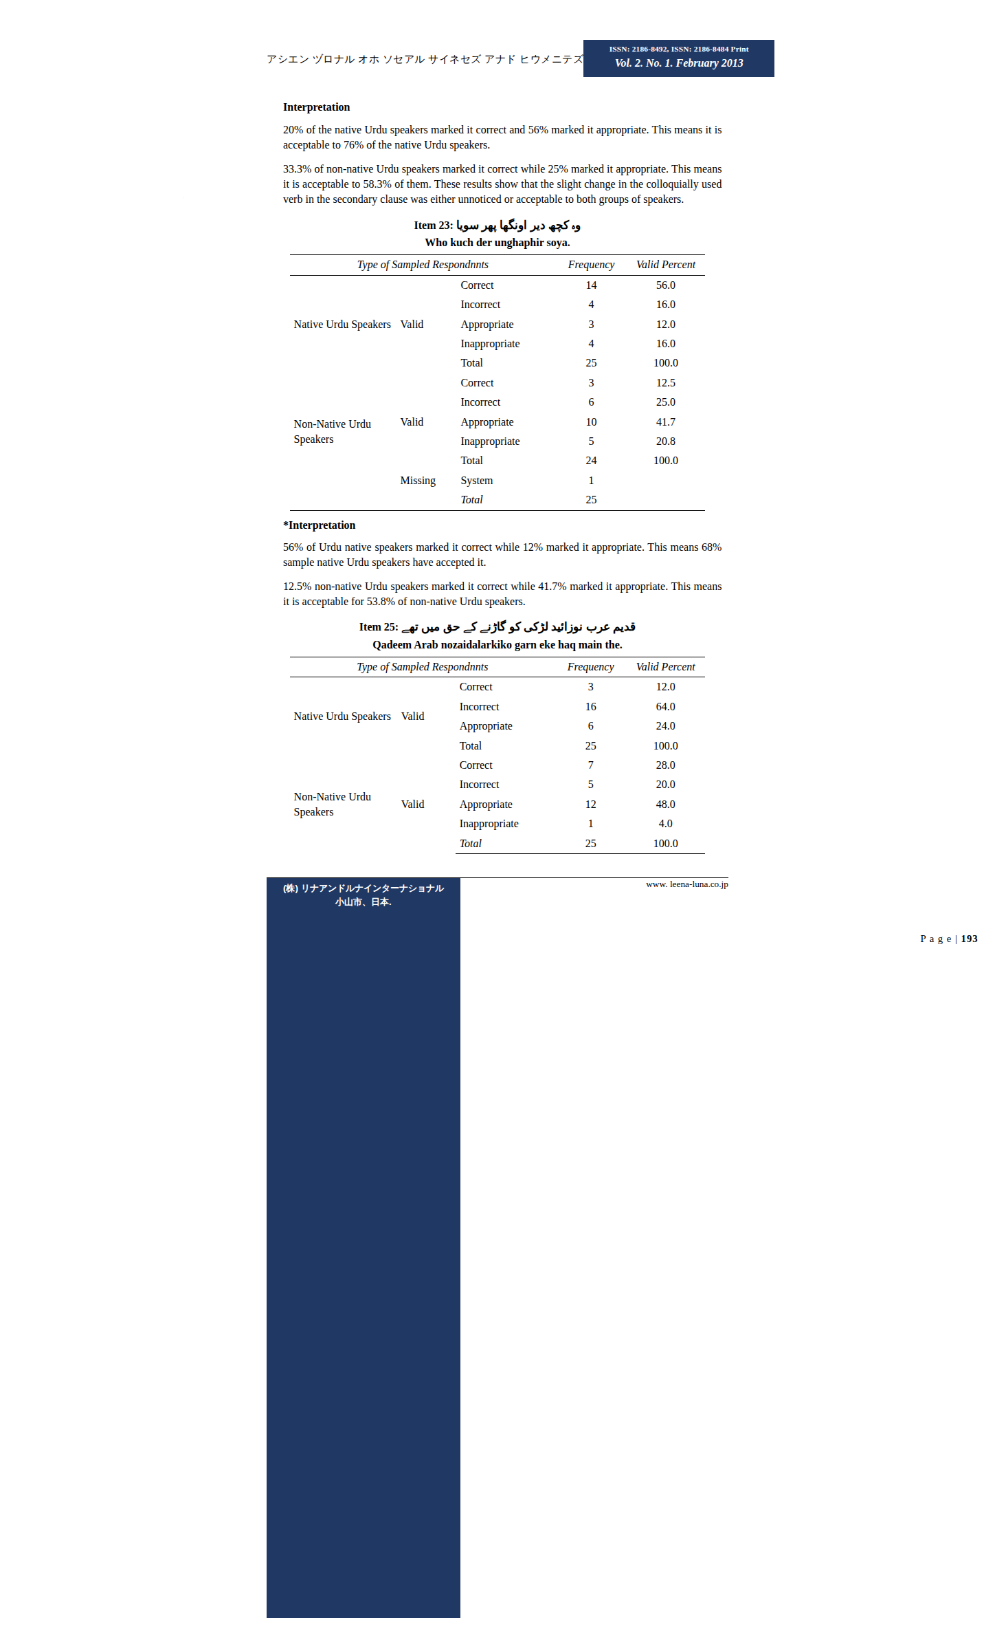アシエン ヅロナル オホ ソセアル サイネセズ アナド ヒウメニテズ
ISSN: 2186-8492, ISSN: 2186-8484 Print
Vol. 2. No. 1. February 2013
Interpretation
20% of the native Urdu speakers marked it correct and 56% marked it appropriate. This means it is acceptable to 76% of the native Urdu speakers.
33.3% of non-native Urdu speakers marked it correct while 25% marked it appropriate. This means it is acceptable to 58.3% of them. These results show that the slight change in the colloquially used verb in the secondary clause was either unnoticed or acceptable to both groups of speakers.
Item 23: وہ کچھ دیر اونگھا پھر سویا
Who kuch der unghaphir soya.
| Type of Sampled Respondnnts | Frequency | Valid Percent |
| --- | --- | --- |
| Native Urdu Speakers | Valid | Correct | 14 | 56.0 |
| Incorrect | 4 | 16.0 |
| Appropriate | 3 | 12.0 |
| Inappropriate | 4 | 16.0 |
| Total | 25 | 100.0 |
| Non-Native Urdu Speakers | Valid | Correct | 3 | 12.5 |
| Incorrect | 6 | 25.0 |
| Appropriate | 10 | 41.7 |
| Inappropriate | 5 | 20.8 |
| Total | 24 | 100.0 |
| Missing | System | 1 | |
| | | Total | 25 | |
*Interpretation
56% of Urdu native speakers marked it correct while 12% marked it appropriate. This means 68% sample native Urdu speakers have accepted it.
12.5% non-native Urdu speakers marked it correct while 41.7% marked it appropriate. This means it is acceptable for 53.8% of non-native Urdu speakers.
Item 25: قدیم عرب نوزائید لڑکی کو گاڑنے کے حق میں تھے
Qadeem Arab nozaidalarkiko garn eke haq main the.
| Type of Sampled Respondnnts | Frequency | Valid Percent |
| --- | --- | --- |
| Native Urdu Speakers | Valid | Correct | 3 | 12.0 |
| Incorrect | 16 | 64.0 |
| Appropriate | 6 | 24.0 |
| Total | 25 | 100.0 |
| Non-Native Urdu Speakers | Valid | Correct | 7 | 28.0 |
| Incorrect | 5 | 20.0 |
| Appropriate | 12 | 48.0 |
| Inappropriate | 1 | 4.0 |
| Total | 25 | 100.0 |
(株) リナアンドルナインターナショナル
小山市、日本.
www. leena-luna.co.jp P a g e | 193